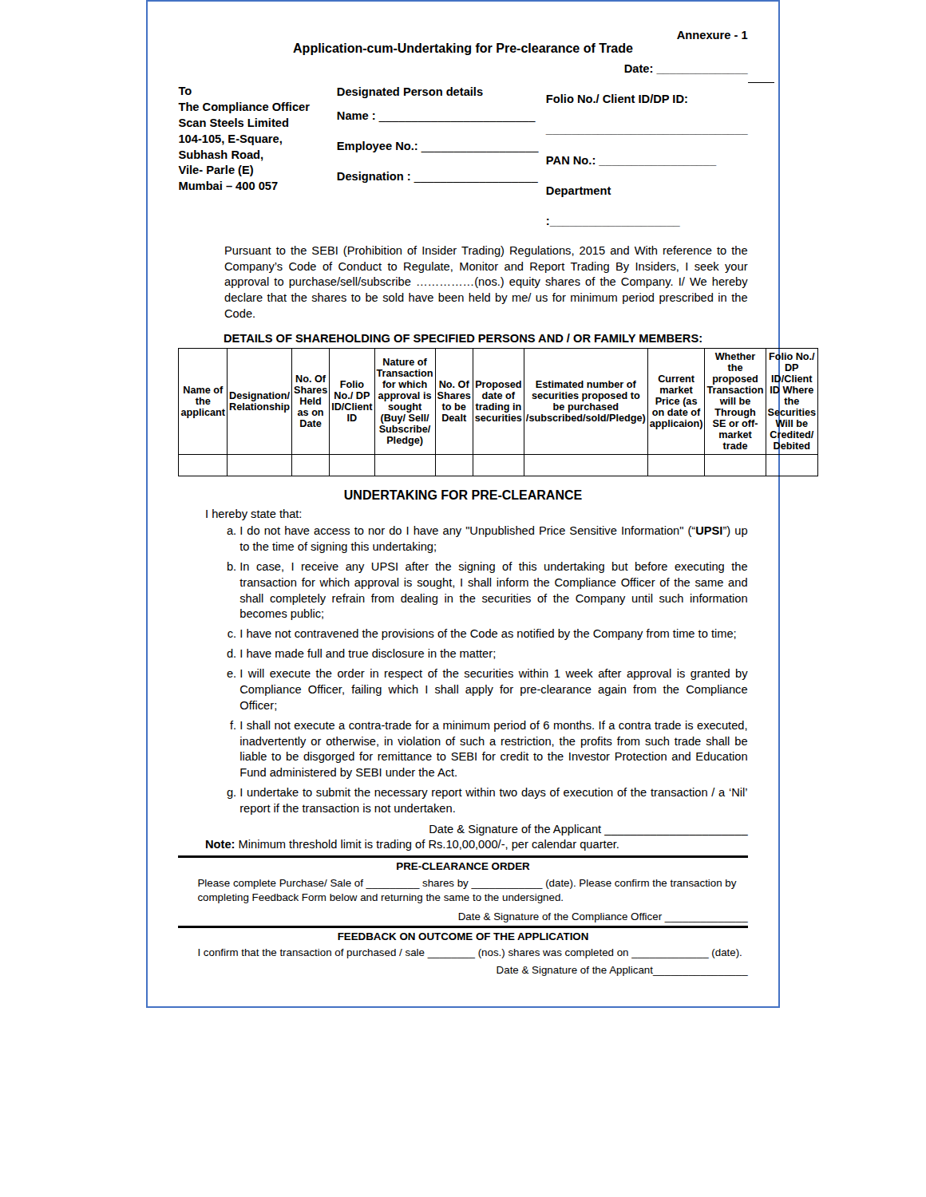Annexure - 1
Application-cum-Undertaking for Pre-clearance of Trade
Date: ______________
| To The Compliance Officer Scan Steels Limited 104-105, E-Square, Subhash Road, Vile- Parle (E) Mumbai – 400 057 | Designated Person details Name : ________________________ Employee No.: __________________ Designation : ___________________ | Folio No./ Client ID/DP ID: _______________________________ PAN No.: __________________ Department :____________________ |
Pursuant to the SEBI (Prohibition of Insider Trading) Regulations, 2015 and With reference to the Company’s Code of Conduct to Regulate, Monitor and Report Trading By Insiders, I seek your approval to purchase/sell/subscribe ……………(nos.) equity shares of the Company. I/ We hereby declare that the shares to be sold have been held by me/ us for minimum period prescribed in the Code.
DETAILS OF SHAREHOLDING OF SPECIFIED PERSONS AND / OR FAMILY MEMBERS:
| Name of the applicant | Designation/ Relationship | No. Of Shares Held as on Date | Folio No./ DP ID/Client ID | Nature of Transaction for which approval is sought (Buy/ Sell/ Subscribe/ Pledge) | No. Of Shares to be Dealt | Proposed date of trading in securities | Estimated number of securities proposed to be purchased /subscribed/sold/Pledge) | Current market Price (as on date of applicaion) | Whether the proposed Transaction will be Through SE or off-market trade | Folio No./ DP ID/Client ID Where the Securities Will be Credited/ Debited |
| --- | --- | --- | --- | --- | --- | --- | --- | --- | --- | --- |
UNDERTAKING FOR PRE-CLEARANCE
I hereby state that:
I do not have access to nor do I have any "Unpublished Price Sensitive Information" (“UPSI”) up to the time of signing this undertaking;
In case, I receive any UPSI after the signing of this undertaking but before executing the transaction for which approval is sought, I shall inform the Compliance Officer of the same and shall completely refrain from dealing in the securities of the Company until such information becomes public;
I have not contravened the provisions of the Code as notified by the Company from time to time;
I have made full and true disclosure in the matter;
I will execute the order in respect of the securities within 1 week after approval is granted by Compliance Officer, failing which I shall apply for pre-clearance again from the Compliance Officer;
I shall not execute a contra-trade for a minimum period of 6 months. If a contra trade is executed, inadvertently or otherwise, in violation of such a restriction, the profits from such trade shall be liable to be disgorged for remittance to SEBI for credit to the Investor Protection and Education Fund administered by SEBI under the Act.
I undertake to submit the necessary report within two days of execution of the transaction / a ‘Nil’ report if the transaction is not undertaken.
Date & Signature of the Applicant ______________________
Note: Minimum threshold limit is trading of Rs.10,00,000/-, per calendar quarter.
PRE-CLEARANCE ORDER
Please complete Purchase/ Sale of _________ shares by ____________ (date). Please confirm the transaction by completing Feedback Form below and returning the same to the undersigned.
Date & Signature of the Compliance Officer ______________
FEEDBACK ON OUTCOME OF THE APPLICATION
I confirm that the transaction of purchased / sale ________ (nos.) shares was completed on _____________ (date).
Date & Signature of the Applicant________________